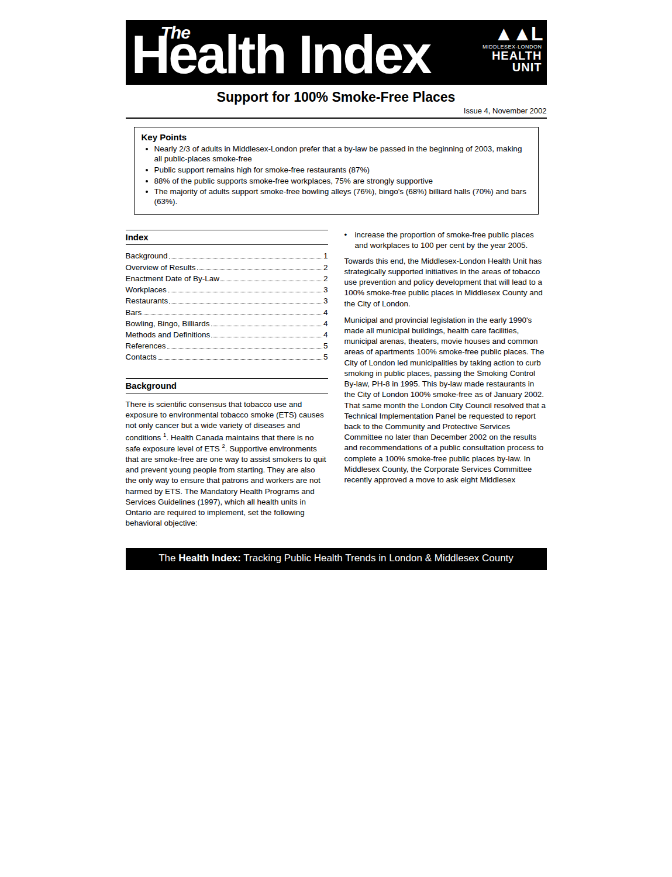The
▲▲L MIDDLESEX-LONDON HEALTH UNIT
Health Index
Support for 100% Smoke-Free Places
Issue 4, November 2002
Key Points
Nearly 2/3 of adults in Middlesex-London prefer that a by-law be passed in the beginning of 2003, making all public-places smoke-free
Public support remains high for smoke-free restaurants (87%)
88% of the public supports smoke-free workplaces, 75% are strongly supportive
The majority of adults support smoke-free bowling alleys (76%), bingo's (68%) billiard halls (70%) and bars (63%).
Index
Background 1
Overview of Results 2
Enactment Date of By-Law 2
Workplaces 3
Restaurants 3
Bars 4
Bowling, Bingo, Billiards 4
Methods and Definitions 4
References 5
Contacts 5
Background
There is scientific consensus that tobacco use and exposure to environmental tobacco smoke (ETS) causes not only cancer but a wide variety of diseases and conditions 1. Health Canada maintains that there is no safe exposure level of ETS 2. Supportive environments that are smoke-free are one way to assist smokers to quit and prevent young people from starting. They are also the only way to ensure that patrons and workers are not harmed by ETS. The Mandatory Health Programs and Services Guidelines (1997), which all health units in Ontario are required to implement, set the following behavioral objective:
• increase the proportion of smoke-free public places and workplaces to 100 per cent by the year 2005.
Towards this end, the Middlesex-London Health Unit has strategically supported initiatives in the areas of tobacco use prevention and policy development that will lead to a 100% smoke-free public places in Middlesex County and the City of London.
Municipal and provincial legislation in the early 1990's made all municipal buildings, health care facilities, municipal arenas, theaters, movie houses and common areas of apartments 100% smoke-free public places. The City of London led municipalities by taking action to curb smoking in public places, passing the Smoking Control By-law, PH-8 in 1995. This by-law made restaurants in the City of London 100% smoke-free as of January 2002. That same month the London City Council resolved that a Technical Implementation Panel be requested to report back to the Community and Protective Services Committee no later than December 2002 on the results and recommendations of a public consultation process to complete a 100% smoke-free public places by-law. In Middlesex County, the Corporate Services Committee recently approved a move to ask eight Middlesex
The Health Index: Tracking Public Health Trends in London & Middlesex County